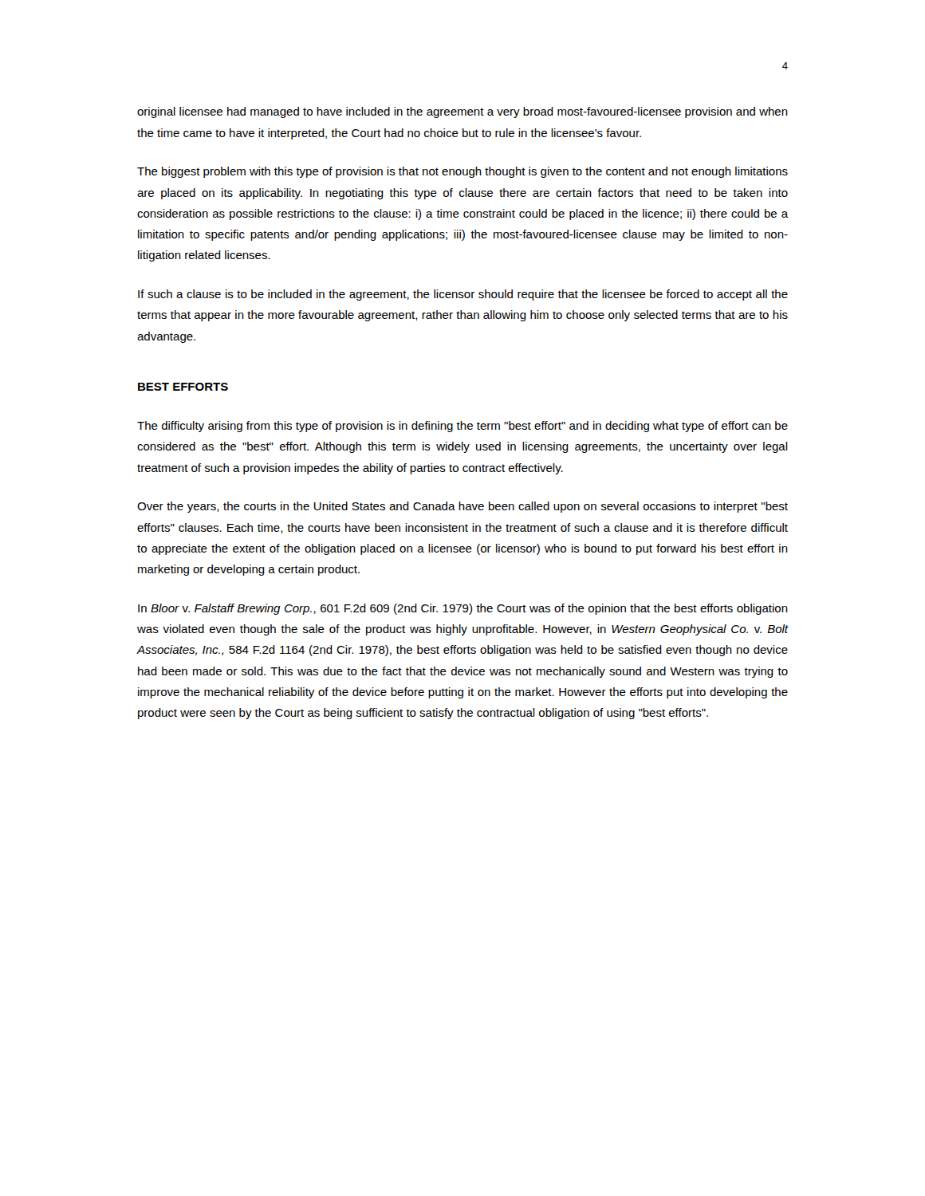4
original licensee had managed to have included in the agreement a very broad most-favoured-licensee provision and when the time came to have it interpreted, the Court had no choice but to rule in the licensee's favour.
The biggest problem with this type of provision is that not enough thought is given to the content and not enough limitations are placed on its applicability. In negotiating this type of clause there are certain factors that need to be taken into consideration as possible restrictions to the clause: i) a time constraint could be placed in the licence; ii) there could be a limitation to specific patents and/or pending applications; iii) the most-favoured-licensee clause may be limited to non-litigation related licenses.
If such a clause is to be included in the agreement, the licensor should require that the licensee be forced to accept all the terms that appear in the more favourable agreement, rather than allowing him to choose only selected terms that are to his advantage.
BEST EFFORTS
The difficulty arising from this type of provision is in defining the term "best effort" and in deciding what type of effort can be considered as the "best" effort. Although this term is widely used in licensing agreements, the uncertainty over legal treatment of such a provision impedes the ability of parties to contract effectively.
Over the years, the courts in the United States and Canada have been called upon on several occasions to interpret "best efforts" clauses. Each time, the courts have been inconsistent in the treatment of such a clause and it is therefore difficult to appreciate the extent of the obligation placed on a licensee (or licensor) who is bound to put forward his best effort in marketing or developing a certain product.
In Bloor v. Falstaff Brewing Corp., 601 F.2d 609 (2nd Cir. 1979) the Court was of the opinion that the best efforts obligation was violated even though the sale of the product was highly unprofitable. However, in Western Geophysical Co. v. Bolt Associates, Inc., 584 F.2d 1164 (2nd Cir. 1978), the best efforts obligation was held to be satisfied even though no device had been made or sold. This was due to the fact that the device was not mechanically sound and Western was trying to improve the mechanical reliability of the device before putting it on the market. However the efforts put into developing the product were seen by the Court as being sufficient to satisfy the contractual obligation of using "best efforts".